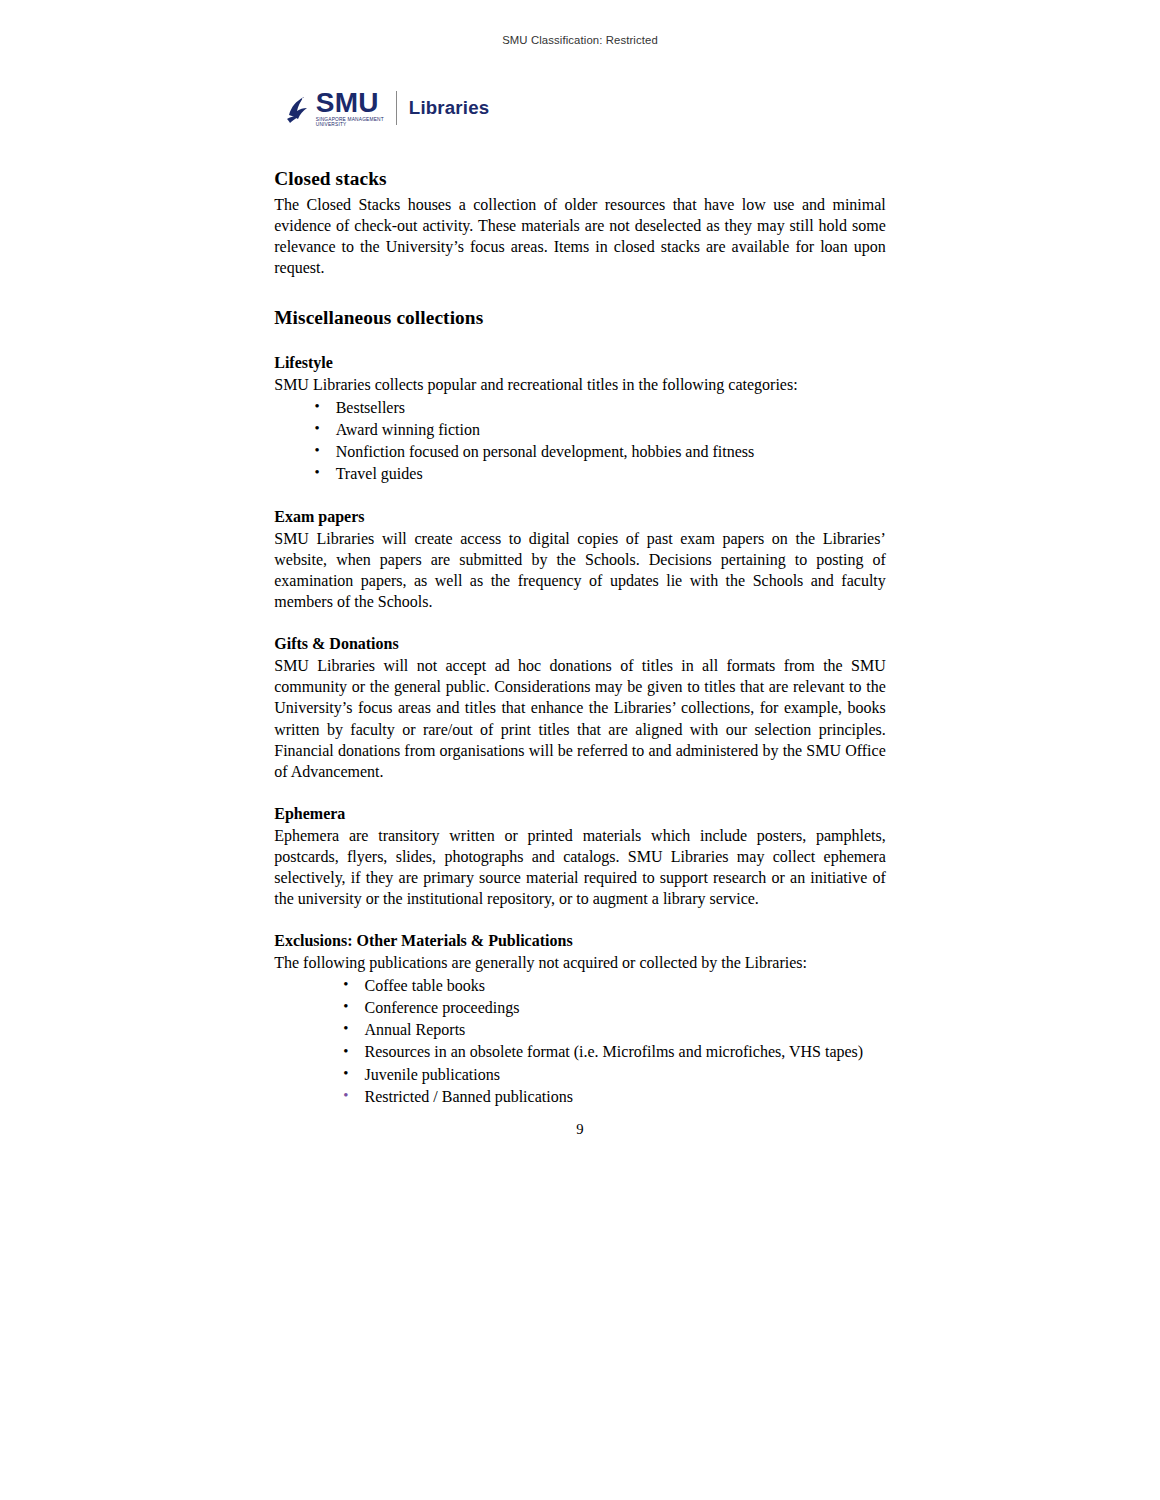SMU Classification: Restricted
SMU SINGAPORE MANAGEMENT
UNIVERSITY
Libraries
Closed stacks
The Closed Stacks houses a collection of older resources that have low use and minimal evidence of check-out activity. These materials are not deselected as they may still hold some relevance to the University’s focus areas. Items in closed stacks are available for loan upon request.
Miscellaneous collections
Lifestyle
SMU Libraries collects popular and recreational titles in the following categories:
Bestsellers
Award winning fiction
Nonfiction focused on personal development, hobbies and fitness
Travel guides
Exam papers
SMU Libraries will create access to digital copies of past exam papers on the Libraries’ website, when papers are submitted by the Schools. Decisions pertaining to posting of examination papers, as well as the frequency of updates lie with the Schools and faculty members of the Schools.
Gifts & Donations
SMU Libraries will not accept ad hoc donations of titles in all formats from the SMU community or the general public. Considerations may be given to titles that are relevant to the University’s focus areas and titles that enhance the Libraries’ collections, for example, books written by faculty or rare/out of print titles that are aligned with our selection principles. Financial donations from organisations will be referred to and administered by the SMU Office of Advancement.
Ephemera
Ephemera are transitory written or printed materials which include posters, pamphlets, postcards, flyers, slides, photographs and catalogs. SMU Libraries may collect ephemera selectively, if they are primary source material required to support research or an initiative of the university or the institutional repository, or to augment a library service.
Exclusions: Other Materials & Publications
The following publications are generally not acquired or collected by the Libraries:
Coffee table books
Conference proceedings
Annual Reports
Resources in an obsolete format (i.e. Microfilms and microfiches, VHS tapes)
Juvenile publications
Restricted / Banned publications
9